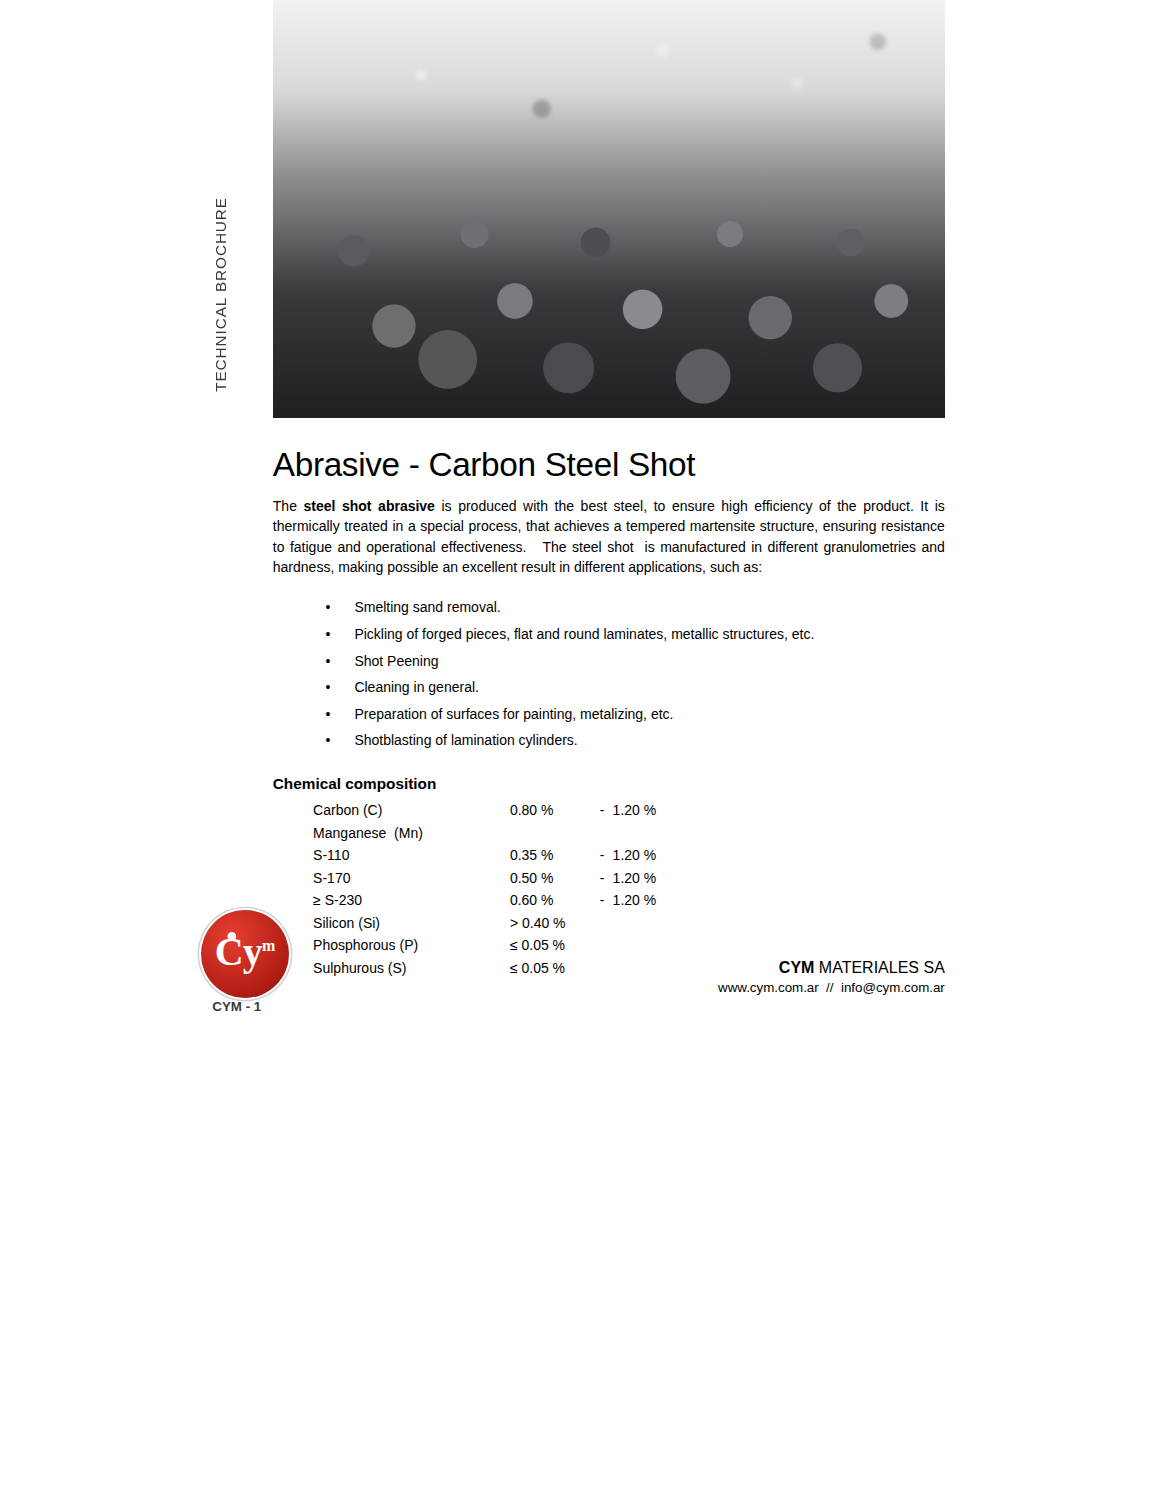TECHNICAL BROCHURE
Abrasive - Carbon Steel Shot
The steel shot abrasive is produced with the best steel, to ensure high efficiency of the product. It is thermically treated in a special process, that achieves a tempered martensite structure, ensuring resistance to fatigue and operational effectiveness. The steel shot is manufactured in different granulometries and hardness, making possible an excellent result in different applications, such as:
Smelting sand removal.
Pickling of forged pieces, flat and round laminates, metallic structures, etc.
Shot Peening
Cleaning in general.
Preparation of surfaces for painting, metalizing, etc.
Shotblasting of lamination cylinders.
Chemical composition
| Carbon (C) | 0.80 % | - | 1.20 % |
| Manganese (Mn) | | | |
| S-110 | 0.35 % | - | 1.20 % |
| S-170 | 0.50 % | - | 1.20 % |
| ≥ S-230 | 0.60 % | - | 1.20 % |
| Silicon (Si) | > 0.40 % | | |
| Phosphorous (P) | ≤ 0.05 % | | |
| Sulphurous (S) | ≤ 0.05 % | | |
Cym
CYM - 1
CYM MATERIALES SA www.cym.com.ar // info@cym.com.ar